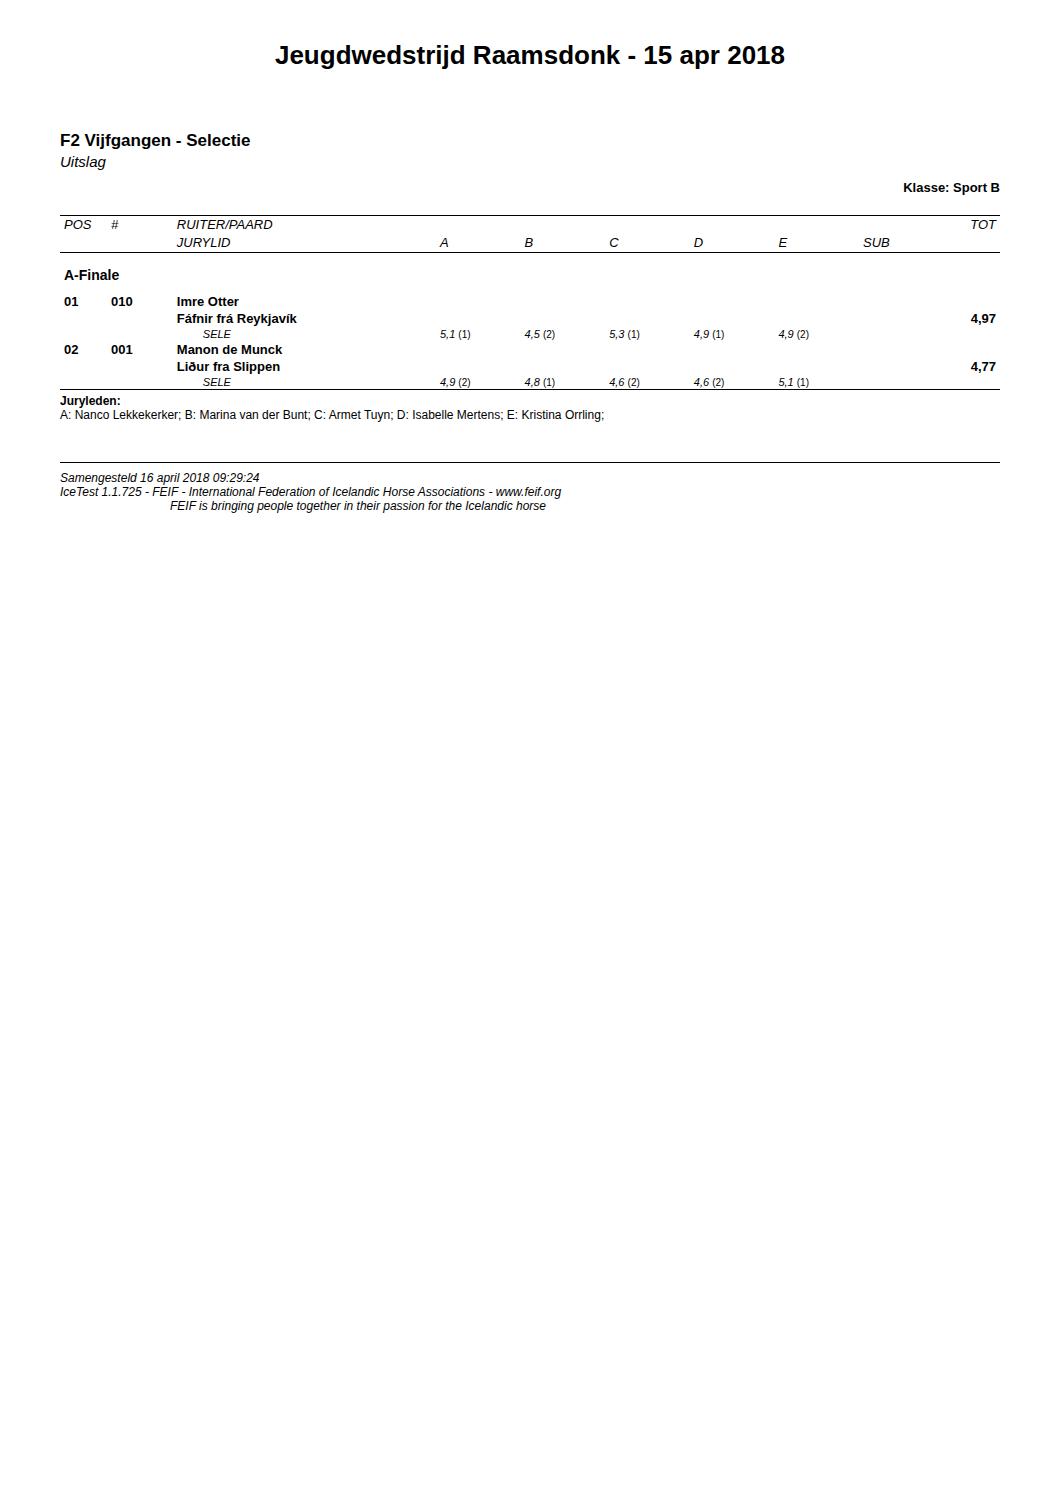Jeugdwedstrijd Raamsdonk - 15 apr 2018
F2 Vijfgangen - Selectie
Uitslag
Klasse: Sport B
| POS | # | RUITER/PAARD | | | | | | | TOT |
| --- | --- | --- | --- | --- | --- | --- | --- | --- | --- |
| | | JURYLID | A | B | C | D | E | SUB | |
| A-Finale |
| 01 | 010 | Imre Otter | | | | | | | |
| | | Fáfnir frá Reykjavík | | | | | | | 4,97 |
| | | SELE | 5,1 (1) | 4,5 (2) | 5,3 (1) | 4,9 (1) | 4,9 (2) | | |
| 02 | 001 | Manon de Munck | | | | | | | |
| | | Liður fra Slippen | | | | | | | 4,77 |
| | | SELE | 4,9 (2) | 4,8 (1) | 4,6 (2) | 4,6 (2) | 5,1 (1) | | |
Juryleden:
A: Nanco Lekkekerker; B: Marina van der Bunt; C: Armet Tuyn; D: Isabelle Mertens; E: Kristina Orrling;
Samengesteld 16 april 2018 09:29:24
IceTest 1.1.725 - FEIF - International Federation of Icelandic Horse Associations - www.feif.org FEIF is bringing people together in their passion for the Icelandic horse